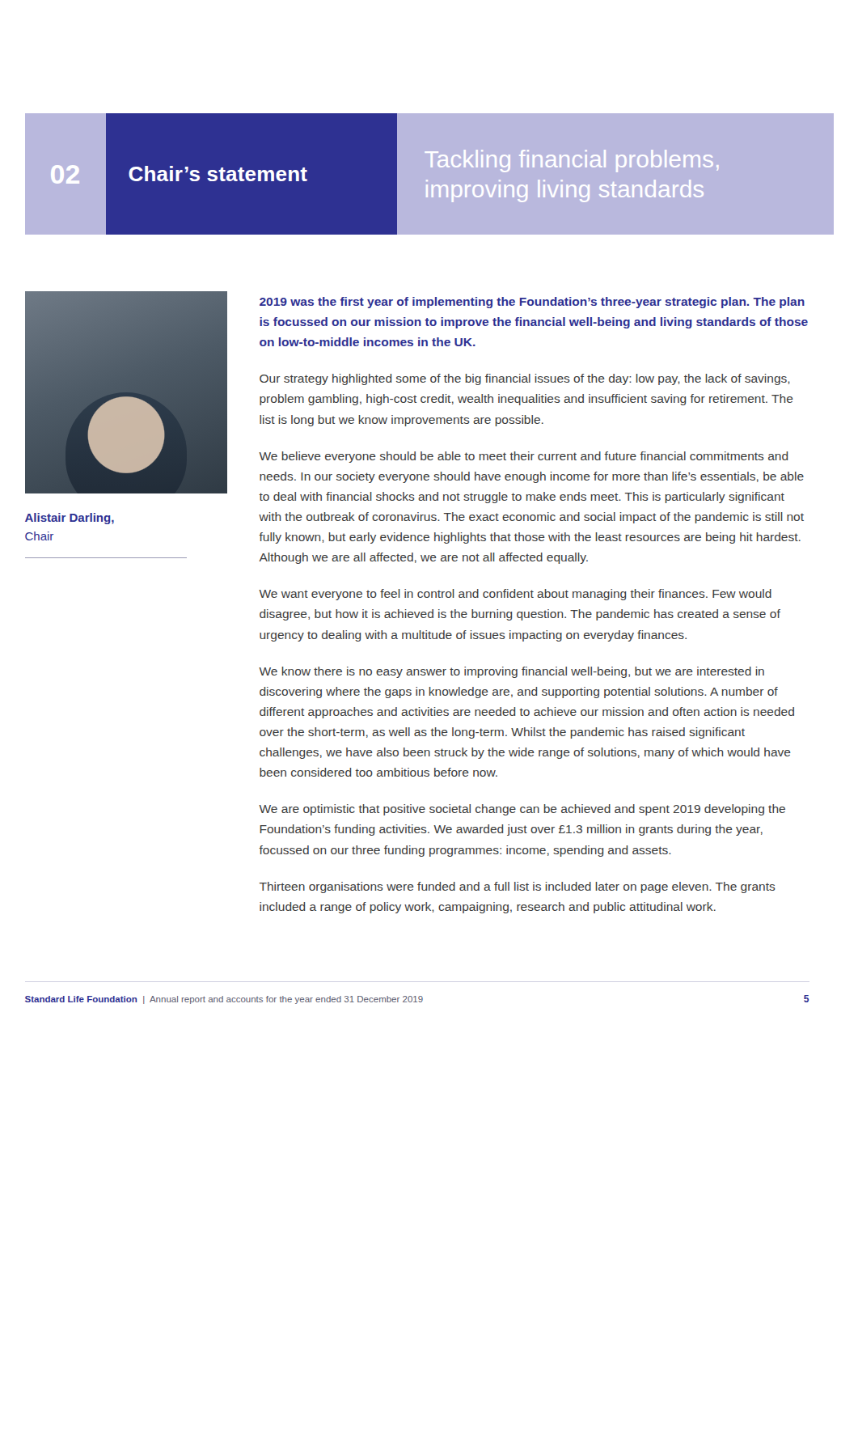02
Chair’s statement
Tackling financial problems,
improving living standards
Alistair Darling, Chair
2019 was the first year of implementing the Foundation’s three-year strategic plan. The plan is focussed on our mission to improve the financial well-being and living standards of those on low-to-middle incomes in the UK.
Our strategy highlighted some of the big financial issues of the day: low pay, the lack of savings, problem gambling, high-cost credit, wealth inequalities and insufficient saving for retirement. The list is long but we know improvements are possible.
We believe everyone should be able to meet their current and future financial commitments and needs. In our society everyone should have enough income for more than life’s essentials, be able to deal with financial shocks and not struggle to make ends meet. This is particularly significant with the outbreak of coronavirus. The exact economic and social impact of the pandemic is still not fully known, but early evidence highlights that those with the least resources are being hit hardest. Although we are all affected, we are not all affected equally.
We want everyone to feel in control and confident about managing their finances. Few would disagree, but how it is achieved is the burning question. The pandemic has created a sense of urgency to dealing with a multitude of issues impacting on everyday finances.
We know there is no easy answer to improving financial well-being, but we are interested in discovering where the gaps in knowledge are, and supporting potential solutions. A number of different approaches and activities are needed to achieve our mission and often action is needed over the short-term, as well as the long-term. Whilst the pandemic has raised significant challenges, we have also been struck by the wide range of solutions, many of which would have been considered too ambitious before now.
We are optimistic that positive societal change can be achieved and spent 2019 developing the Foundation’s funding activities. We awarded just over £1.3 million in grants during the year, focussed on our three funding programmes: income, spending and assets.
Thirteen organisations were funded and a full list is included later on page eleven. The grants included a range of policy work, campaigning, research and public attitudinal work.
Standard Life Foundation | Annual report and accounts for the year ended 31 December 2019
5